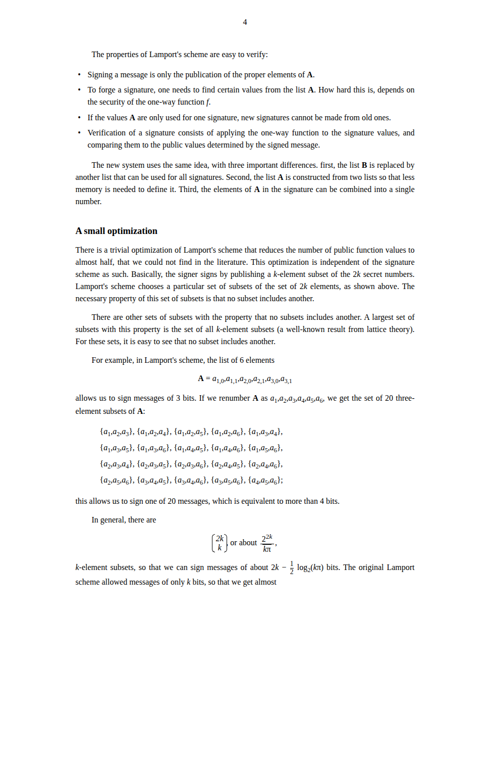4
The properties of Lamport's scheme are easy to verify:
Signing a message is only the publication of the proper elements of A.
To forge a signature, one needs to find certain values from the list A. How hard this is, depends on the security of the one-way function f.
If the values A are only used for one signature, new signatures cannot be made from old ones.
Verification of a signature consists of applying the one-way function to the signature values, and comparing them to the public values determined by the signed message.
The new system uses the same idea, with three important differences. first, the list B is replaced by another list that can be used for all signatures. Second, the list A is constructed from two lists so that less memory is needed to define it. Third, the elements of A in the signature can be combined into a single number.
A small optimization
There is a trivial optimization of Lamport's scheme that reduces the number of public function values to almost half, that we could not find in the literature. This optimization is independent of the signature scheme as such. Basically, the signer signs by publishing a k-element subset of the 2k secret numbers. Lamport's scheme chooses a particular set of subsets of the set of 2k elements, as shown above. The necessary property of this set of subsets is that no subset includes another.
There are other sets of subsets with the property that no subsets includes another. A largest set of subsets with this property is the set of all k-element subsets (a well-known result from lattice theory). For these sets, it is easy to see that no subset includes another.
For example, in Lamport's scheme, the list of 6 elements
A = a1,0,a1,1,a2,0,a2,1,a3,0,a3,1
allows us to sign messages of 3 bits. If we renumber A as a1,a2,a3,a4,a5,a6, we get the set of 20 three-element subsets of A:
{a1,a2,a3}, {a1,a2,a4}, {a1,a2,a5}, {a1,a2,a6}, {a1,a3,a4},
{a1,a3,a5}, {a1,a3,a6}, {a1,a4,a5}, {a1,a4,a6}, {a1,a5,a6},
{a2,a3,a4}, {a2,a3,a5}, {a2,a3,a6}, {a2,a4,a5}, {a2,a4,a6},
{a2,a5,a6}, {a3,a4,a5}, {a3,a4,a6}, {a3,a5,a6}, {a4,a5,a6};
this allows us to sign one of 20 messages, which is equivalent to more than 4 bits.
In general, there are
2k
k, or about 22k kπ,
k-element subsets, so that we can sign messages of about 2k − 12 log2(kπ) bits. The original Lamport scheme allowed messages of only k bits, so that we get almost